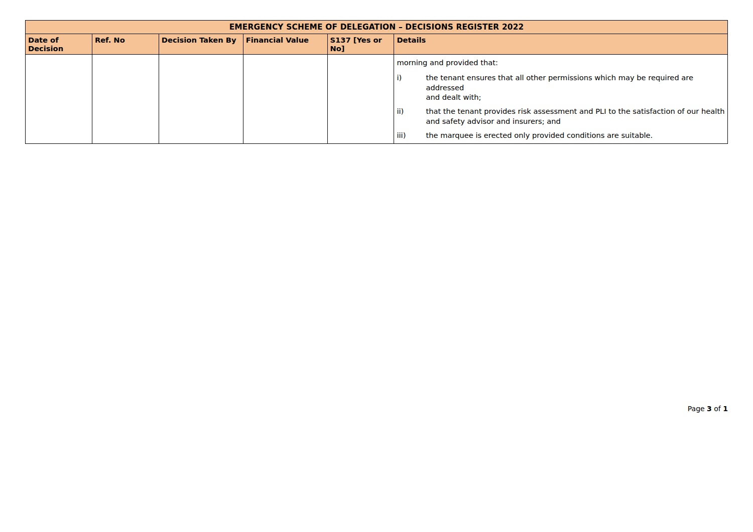EMERGENCY SCHEME OF DELEGATION – DECISIONS REGISTER 2022
| Date of Decision | Ref. No | Decision Taken By | Financial Value | S137 [Yes or No] | Details |
| --- | --- | --- | --- | --- | --- |
| | | | | | morning and provided that: i) the tenant ensures that all other permissions which may be required are addressed and dealt with; ii) that the tenant provides risk assessment and PLI to the satisfaction of our health and safety advisor and insurers; and iii) the marquee is erected only provided conditions are suitable. |
Page 3 of 1